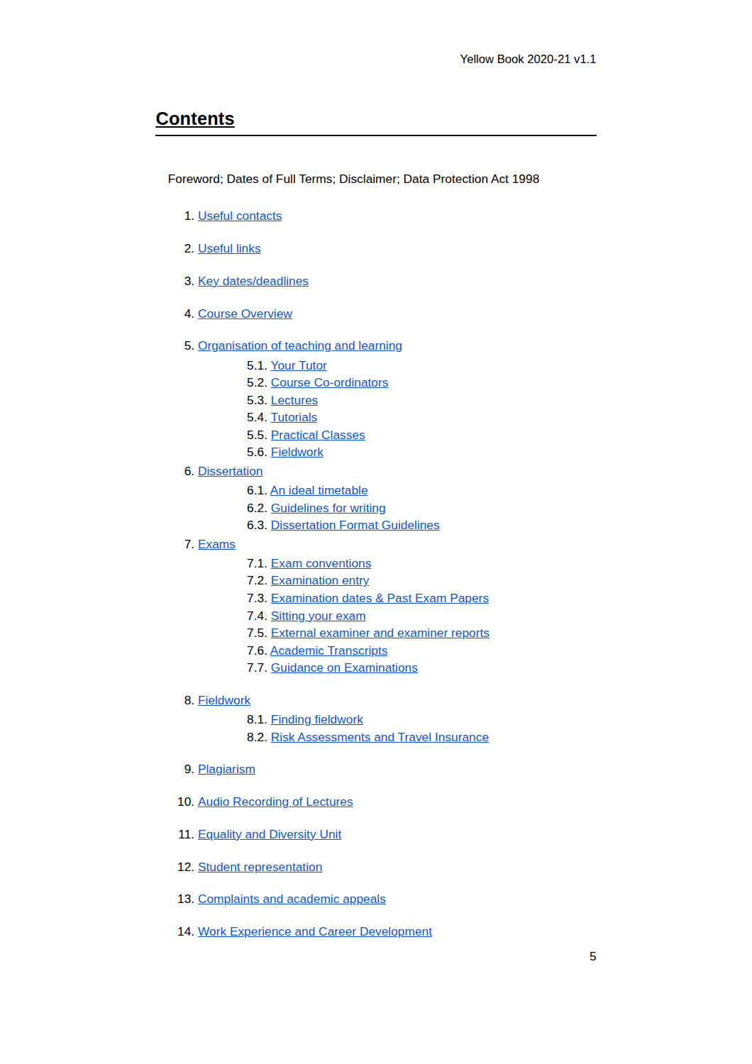Yellow Book 2020-21 v1.1
Contents
Foreword; Dates of Full Terms; Disclaimer; Data Protection Act 1998
Useful contacts
Useful links
Key dates/deadlines
Course Overview
Organisation of teaching and learning
5.1. Your Tutor
5.2. Course Co-ordinators
5.3. Lectures
5.4. Tutorials
5.5. Practical Classes
5.6. Fieldwork
Dissertation
6.1. An ideal timetable
6.2. Guidelines for writing
6.3. Dissertation Format Guidelines
Exams
7.1. Exam conventions
7.2. Examination entry
7.3. Examination dates & Past Exam Papers
7.4. Sitting your exam
7.5. External examiner and examiner reports
7.6. Academic Transcripts
7.7. Guidance on Examinations
Fieldwork
8.1. Finding fieldwork
8.2. Risk Assessments and Travel Insurance
Plagiarism
Audio Recording of Lectures
Equality and Diversity Unit
Student representation
Complaints and academic appeals
Work Experience and Career Development
5